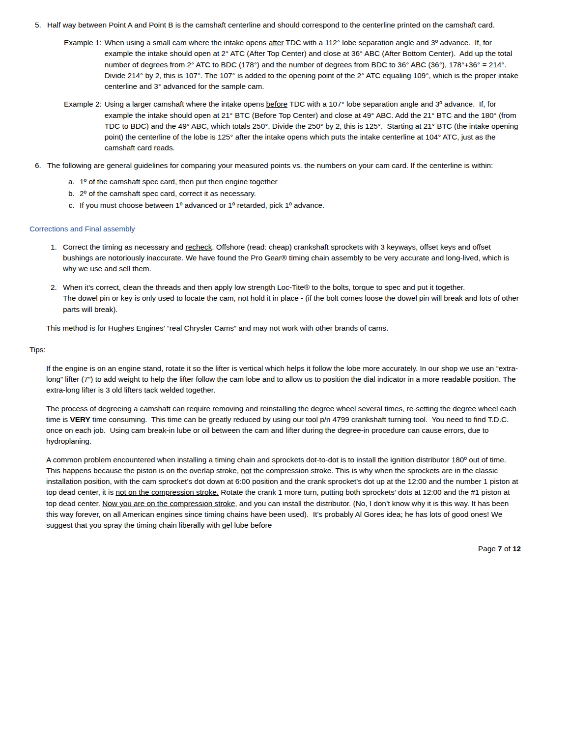Half way between Point A and Point B is the camshaft centerline and should correspond to the centerline printed on the camshaft card.
Example 1:
When using a small cam where the intake opens after TDC with a 112° lobe separation angle and 3º advance. If, for example the intake should open at 2° ATC (After Top Center) and close at 36° ABC (After Bottom Center). Add up the total number of degrees from 2° ATC to BDC (178°) and the number of degrees from BDC to 36° ABC (36°), 178°+36° = 214°. Divide 214° by 2, this is 107°. The 107° is added to the opening point of the 2° ATC equaling 109°, which is the proper intake centerline and 3° advanced for the sample cam.
Example 2:
Using a larger camshaft where the intake opens before TDC with a 107° lobe separation angle and 3º advance. If, for example the intake should open at 21° BTC (Before Top Center) and close at 49° ABC. Add the 21° BTC and the 180° (from TDC to BDC) and the 49° ABC, which totals 250°. Divide the 250° by 2, this is 125°. Starting at 21° BTC (the intake opening point) the centerline of the lobe is 125° after the intake opens which puts the intake centerline at 104° ATC, just as the camshaft card reads.
The following are general guidelines for comparing your measured points vs. the numbers on your cam card. If the centerline is within:
1º of the camshaft spec card, then put then engine together
2º of the camshaft spec card, correct it as necessary.
If you must choose between 1º advanced or 1º retarded, pick 1º advance.
Corrections and Final assembly
Correct the timing as necessary and recheck. Offshore (read: cheap) crankshaft sprockets with 3 keyways, offset keys and offset bushings are notoriously inaccurate. We have found the Pro Gear® timing chain assembly to be very accurate and long-lived, which is why we use and sell them.
When it’s correct, clean the threads and then apply low strength Loc-Tite® to the bolts, torque to spec and put it together.
The dowel pin or key is only used to locate the cam, not hold it in place - (if the bolt comes loose the dowel pin will break and lots of other parts will break).
This method is for Hughes Engines’ “real Chrysler Cams” and may not work with other brands of cams.
Tips:
If the engine is on an engine stand, rotate it so the lifter is vertical which helps it follow the lobe more accurately. In our shop we use an “extra-long” lifter (7”) to add weight to help the lifter follow the cam lobe and to allow us to position the dial indicator in a more readable position. The extra-long lifter is 3 old lifters tack welded together.
The process of degreeing a camshaft can require removing and reinstalling the degree wheel several times, re-setting the degree wheel each time is VERY time consuming. This time can be greatly reduced by using our tool p/n 4799 crankshaft turning tool. You need to find T.D.C. once on each job. Using cam break-in lube or oil between the cam and lifter during the degree-in procedure can cause errors, due to hydroplaning.
A common problem encountered when installing a timing chain and sprockets dot-to-dot is to install the ignition distributor 180º out of time. This happens because the piston is on the overlap stroke, not the compression stroke. This is why when the sprockets are in the classic installation position, with the cam sprocket’s dot down at 6:00 position and the crank sprocket’s dot up at the 12:00 and the number 1 piston at top dead center, it is not on the compression stroke. Rotate the crank 1 more turn, putting both sprockets’ dots at 12:00 and the #1 piston at top dead center. Now you are on the compression stroke, and you can install the distributor. (No, I don’t know why it is this way. It has been this way forever, on all American engines since timing chains have been used). It’s probably Al Gores idea; he has lots of good ones! We suggest that you spray the timing chain liberally with gel lube before
Page 7 of 12